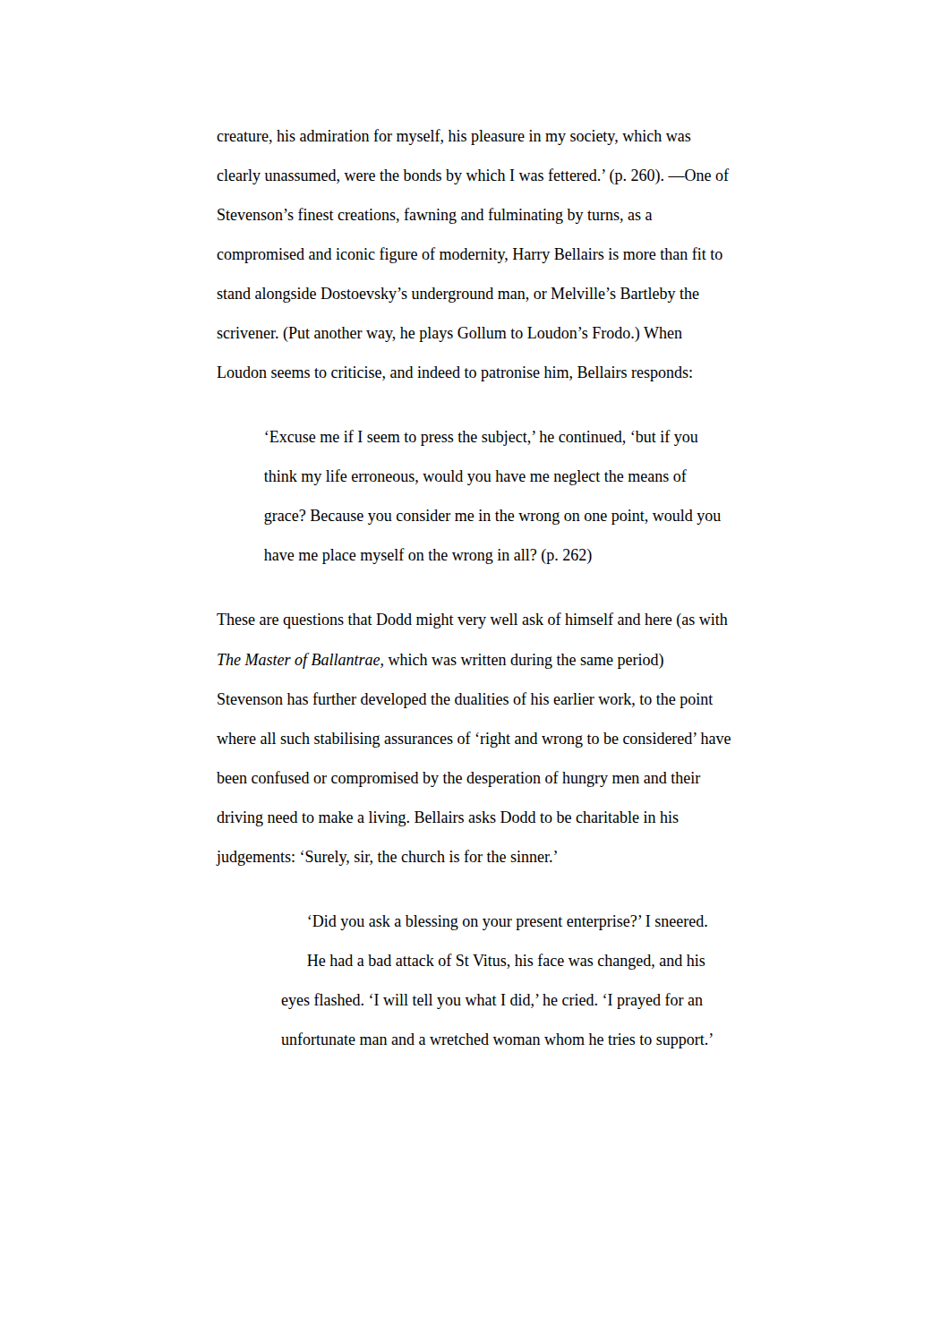creature, his admiration for myself, his pleasure in my society, which was clearly unassumed, were the bonds by which I was fettered.’ (p. 260). —One of Stevenson’s finest creations, fawning and fulminating by turns, as a compromised and iconic figure of modernity, Harry Bellairs is more than fit to stand alongside Dostoevsky’s underground man, or Melville’s Bartleby the scrivener. (Put another way, he plays Gollum to Loudon’s Frodo.) When Loudon seems to criticise, and indeed to patronise him, Bellairs responds:
‘Excuse me if I seem to press the subject,’ he continued, ‘but if you think my life erroneous, would you have me neglect the means of grace? Because you consider me in the wrong on one point, would you have me place myself on the wrong in all? (p. 262)
These are questions that Dodd might very well ask of himself and here (as with The Master of Ballantrae, which was written during the same period) Stevenson has further developed the dualities of his earlier work, to the point where all such stabilising assurances of ‘right and wrong to be considered’ have been confused or compromised by the desperation of hungry men and their driving need to make a living. Bellairs asks Dodd to be charitable in his judgements: ‘Surely, sir, the church is for the sinner.’
‘Did you ask a blessing on your present enterprise?’ I sneered.
He had a bad attack of St Vitus, his face was changed, and his eyes flashed. ‘I will tell you what I did,’ he cried. ‘I prayed for an unfortunate man and a wretched woman whom he tries to support.’